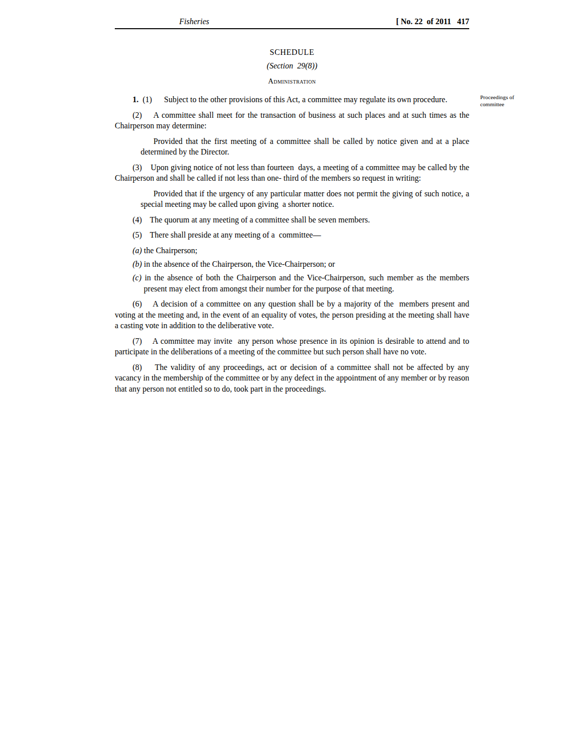Fisheries [ No. 22 of 2011 417
SCHEDULE
(Section 29(8))
Administration
Proceedings of committee
1. (1) Subject to the other provisions of this Act, a committee may regulate its own procedure.
(2) A committee shall meet for the transaction of business at such places and at such times as the Chairperson may determine:
Provided that the first meeting of a committee shall be called by notice given and at a place determined by the Director.
(3) Upon giving notice of not less than fourteen days, a meeting of a committee may be called by the Chairperson and shall be called if not less than one- third of the members so request in writing:
Provided that if the urgency of any particular matter does not permit the giving of such notice, a special meeting may be called upon giving a shorter notice.
(4) The quorum at any meeting of a committee shall be seven members.
(5) There shall preside at any meeting of a committee—
(a) the Chairperson;
(b) in the absence of the Chairperson, the Vice-Chairperson; or
(c) in the absence of both the Chairperson and the Vice-Chairperson, such member as the members present may elect from amongst their number for the purpose of that meeting.
(6) A decision of a committee on any question shall be by a majority of the members present and voting at the meeting and, in the event of an equality of votes, the person presiding at the meeting shall have a casting vote in addition to the deliberative vote.
(7) A committee may invite any person whose presence in its opinion is desirable to attend and to participate in the deliberations of a meeting of the committee but such person shall have no vote.
(8) The validity of any proceedings, act or decision of a committee shall not be affected by any vacancy in the membership of the committee or by any defect in the appointment of any member or by reason that any person not entitled so to do, took part in the proceedings.